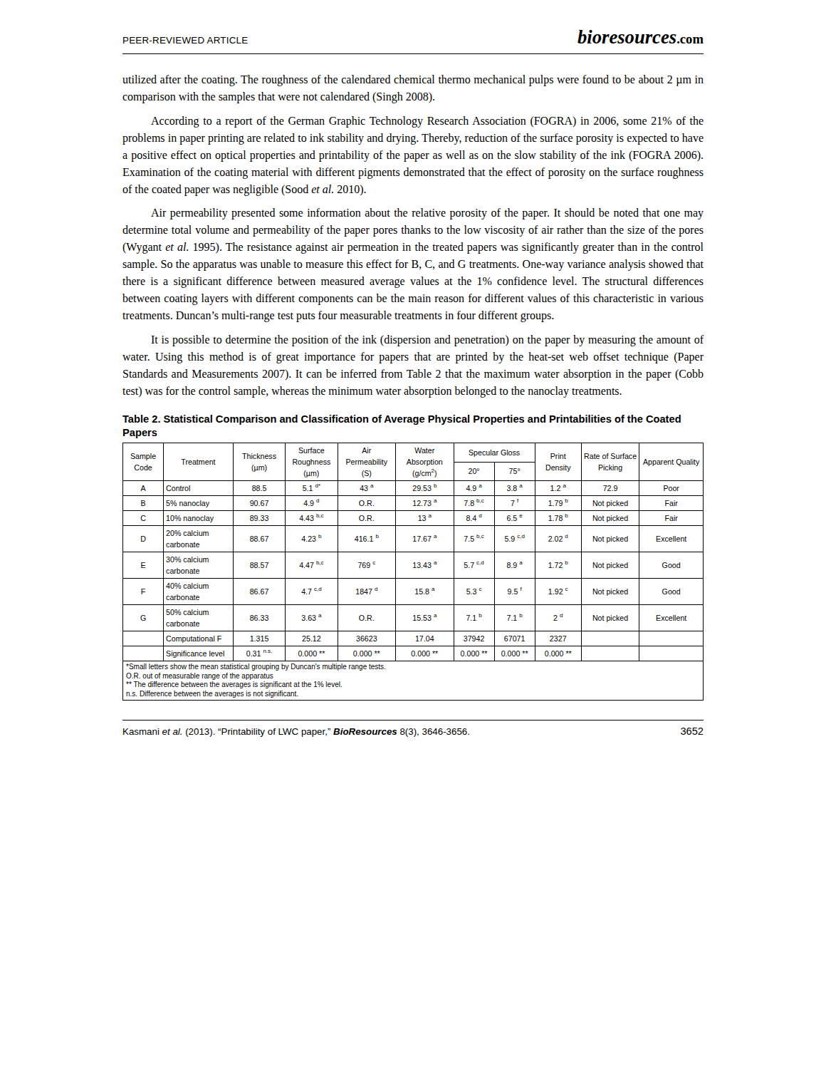PEER-REVIEWED ARTICLE bioresources.com
utilized after the coating. The roughness of the calendared chemical thermo mechanical pulps were found to be about 2 µm in comparison with the samples that were not calendared (Singh 2008).
According to a report of the German Graphic Technology Research Association (FOGRA) in 2006, some 21% of the problems in paper printing are related to ink stability and drying. Thereby, reduction of the surface porosity is expected to have a positive effect on optical properties and printability of the paper as well as on the slow stability of the ink (FOGRA 2006). Examination of the coating material with different pigments demonstrated that the effect of porosity on the surface roughness of the coated paper was negligible (Sood et al. 2010).
Air permeability presented some information about the relative porosity of the paper. It should be noted that one may determine total volume and permeability of the paper pores thanks to the low viscosity of air rather than the size of the pores (Wygant et al. 1995). The resistance against air permeation in the treated papers was significantly greater than in the control sample. So the apparatus was unable to measure this effect for B, C, and G treatments. One-way variance analysis showed that there is a significant difference between measured average values at the 1% confidence level. The structural differences between coating layers with different components can be the main reason for different values of this characteristic in various treatments. Duncan’s multi-range test puts four measurable treatments in four different groups.
It is possible to determine the position of the ink (dispersion and penetration) on the paper by measuring the amount of water. Using this method is of great importance for papers that are printed by the heat-set web offset technique (Paper Standards and Measurements 2007). It can be inferred from Table 2 that the maximum water absorption in the paper (Cobb test) was for the control sample, whereas the minimum water absorption belonged to the nanoclay treatments.
Table 2. Statistical Comparison and Classification of Average Physical Properties and Printabilities of the Coated Papers
| Sample Code | Treatment | Thickness (µm) | Surface Roughness (µm) | Air Permeability (S) | Water Absorption (g/cm 2 ) | Specular Gloss | Print Density | Rate of Surface Picking | Apparent Quality |
| --- | --- | --- | --- | --- | --- | --- | --- | --- | --- |
| 20° | 75° |
| A | Control | 88.5 | 5.1 d* | 43 a | 29.53 b | 4.9 a | 3.8 a | 1.2 a | 72.9 | Poor |
| B | 5% nanoclay | 90.67 | 4.9 d | O.R. | 12.73 a | 7.8 b,c | 7 f | 1.79 b | Not picked | Fair |
| C | 10% nanoclay | 89.33 | 4.43 b,c | O.R. | 13 a | 8.4 d | 6.5 e | 1.78 b | Not picked | Fair |
| D | 20% calcium carbonate | 88.67 | 4.23 b | 416.1 b | 17.67 a | 7.5 b,c | 5.9 c,d | 2.02 d | Not picked | Excellent |
| E | 30% calcium carbonate | 88.57 | 4.47 b,c | 769 c | 13.43 a | 5.7 c,d | 8.9 a | 1.72 b | Not picked | Good |
| F | 40% calcium carbonate | 86.67 | 4.7 c,d | 1847 d | 15.8 a | 5.3 c | 9.5 f | 1.92 c | Not picked | Good |
| G | 50% calcium carbonate | 86.33 | 3.63 a | O.R. | 15.53 a | 7.1 b | 7.1 b | 2 d | Not picked | Excellent |
| | Computational F | 1.315 | 25.12 | 36623 | 17.04 | 37942 | 67071 | 2327 | | |
| | Significance level | 0.31 n.s. | 0.000 ** | 0.000 ** | 0.000 ** | 0.000 ** | 0.000 ** | 0.000 ** | | |
*Small letters show the mean statistical grouping by Duncan's multiple range tests.
O.R. out of measurable range of the apparatus
** The difference between the averages is significant at the 1% level.
n.s. Difference between the averages is not significant.
Kasmani et al. (2013). “Printability of LWC paper,” BioResources 8(3), 3646-3656. 3652